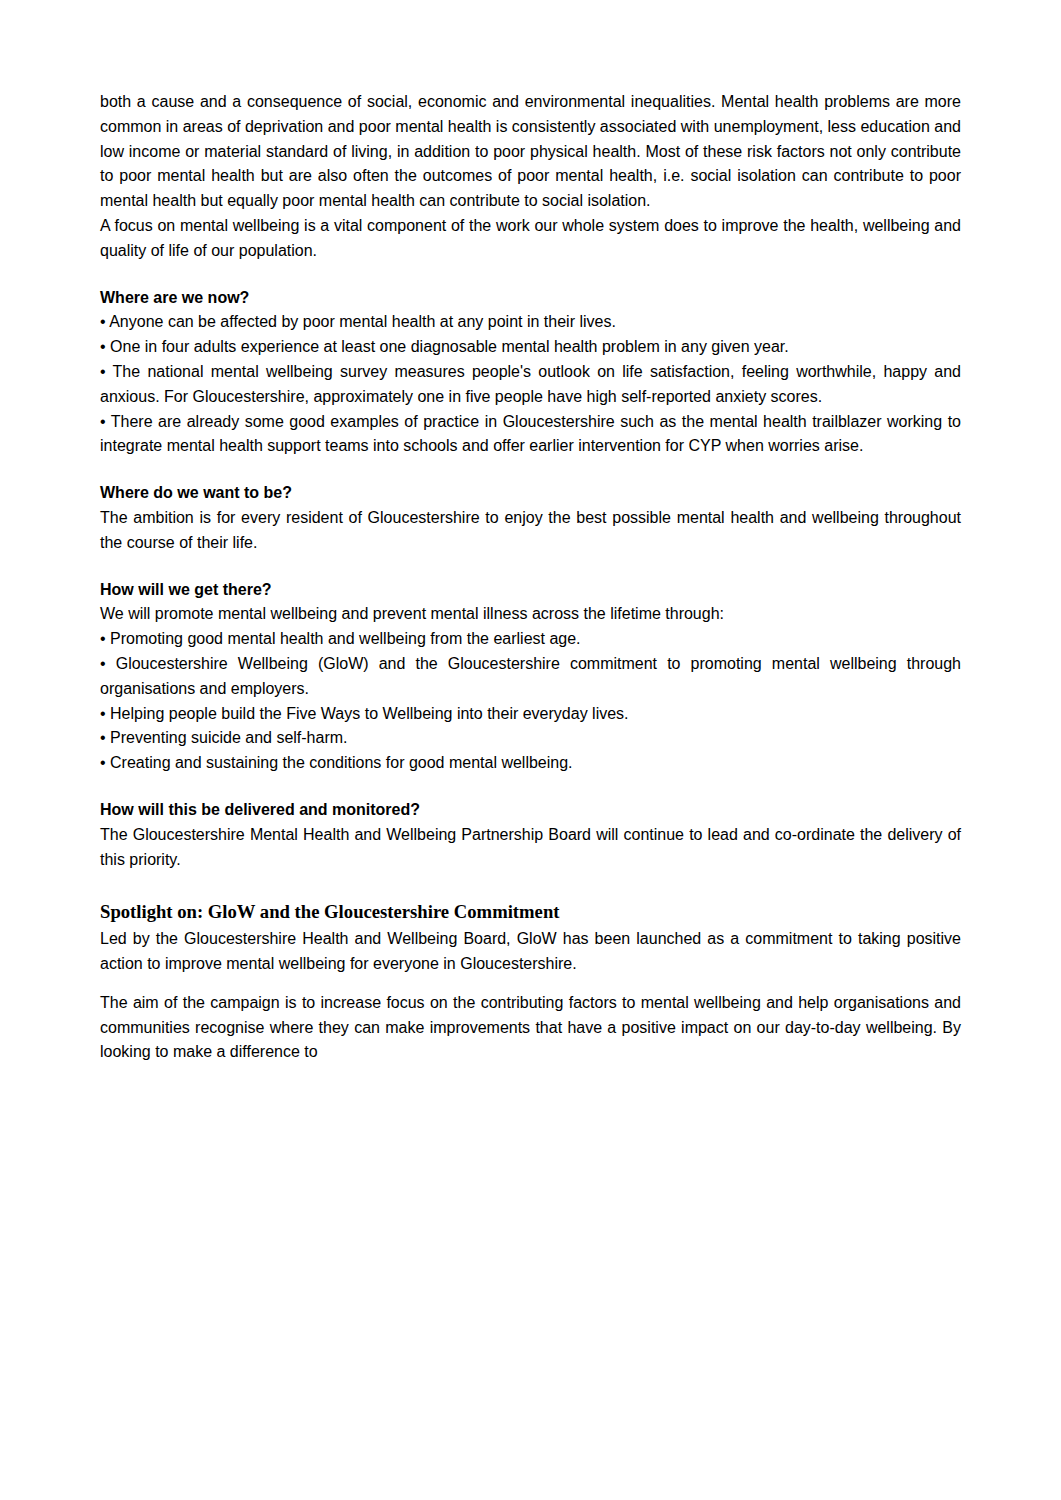both a cause and a consequence of social, economic and environmental inequalities. Mental health problems are more common in areas of deprivation and poor mental health is consistently associated with unemployment, less education and low income or material standard of living, in addition to poor physical health. Most of these risk factors not only contribute to poor mental health but are also often the outcomes of poor mental health, i.e. social isolation can contribute to poor mental health but equally poor mental health can contribute to social isolation.
A focus on mental wellbeing is a vital component of the work our whole system does to improve the health, wellbeing and quality of life of our population.
Where are we now?
• Anyone can be affected by poor mental health at any point in their lives.
• One in four adults experience at least one diagnosable mental health problem in any given year.
• The national mental wellbeing survey measures people's outlook on life satisfaction, feeling worthwhile, happy and anxious. For Gloucestershire, approximately one in five people have high self-reported anxiety scores.
• There are already some good examples of practice in Gloucestershire such as the mental health trailblazer working to integrate mental health support teams into schools and offer earlier intervention for CYP when worries arise.
Where do we want to be?
The ambition is for every resident of Gloucestershire to enjoy the best possible mental health and wellbeing throughout the course of their life.
How will we get there?
We will promote mental wellbeing and prevent mental illness across the lifetime through:
• Promoting good mental health and wellbeing from the earliest age.
• Gloucestershire Wellbeing (GloW) and the Gloucestershire commitment to promoting mental wellbeing through organisations and employers.
• Helping people build the Five Ways to Wellbeing into their everyday lives.
• Preventing suicide and self-harm.
• Creating and sustaining the conditions for good mental wellbeing.
How will this be delivered and monitored?
The Gloucestershire Mental Health and Wellbeing Partnership Board will continue to lead and co-ordinate the delivery of this priority.
Spotlight on: GloW and the Gloucestershire Commitment
Led by the Gloucestershire Health and Wellbeing Board, GloW has been launched as a commitment to taking positive action to improve mental wellbeing for everyone in Gloucestershire.
The aim of the campaign is to increase focus on the contributing factors to mental wellbeing and help organisations and communities recognise where they can make improvements that have a positive impact on our day-to-day wellbeing. By looking to make a difference to